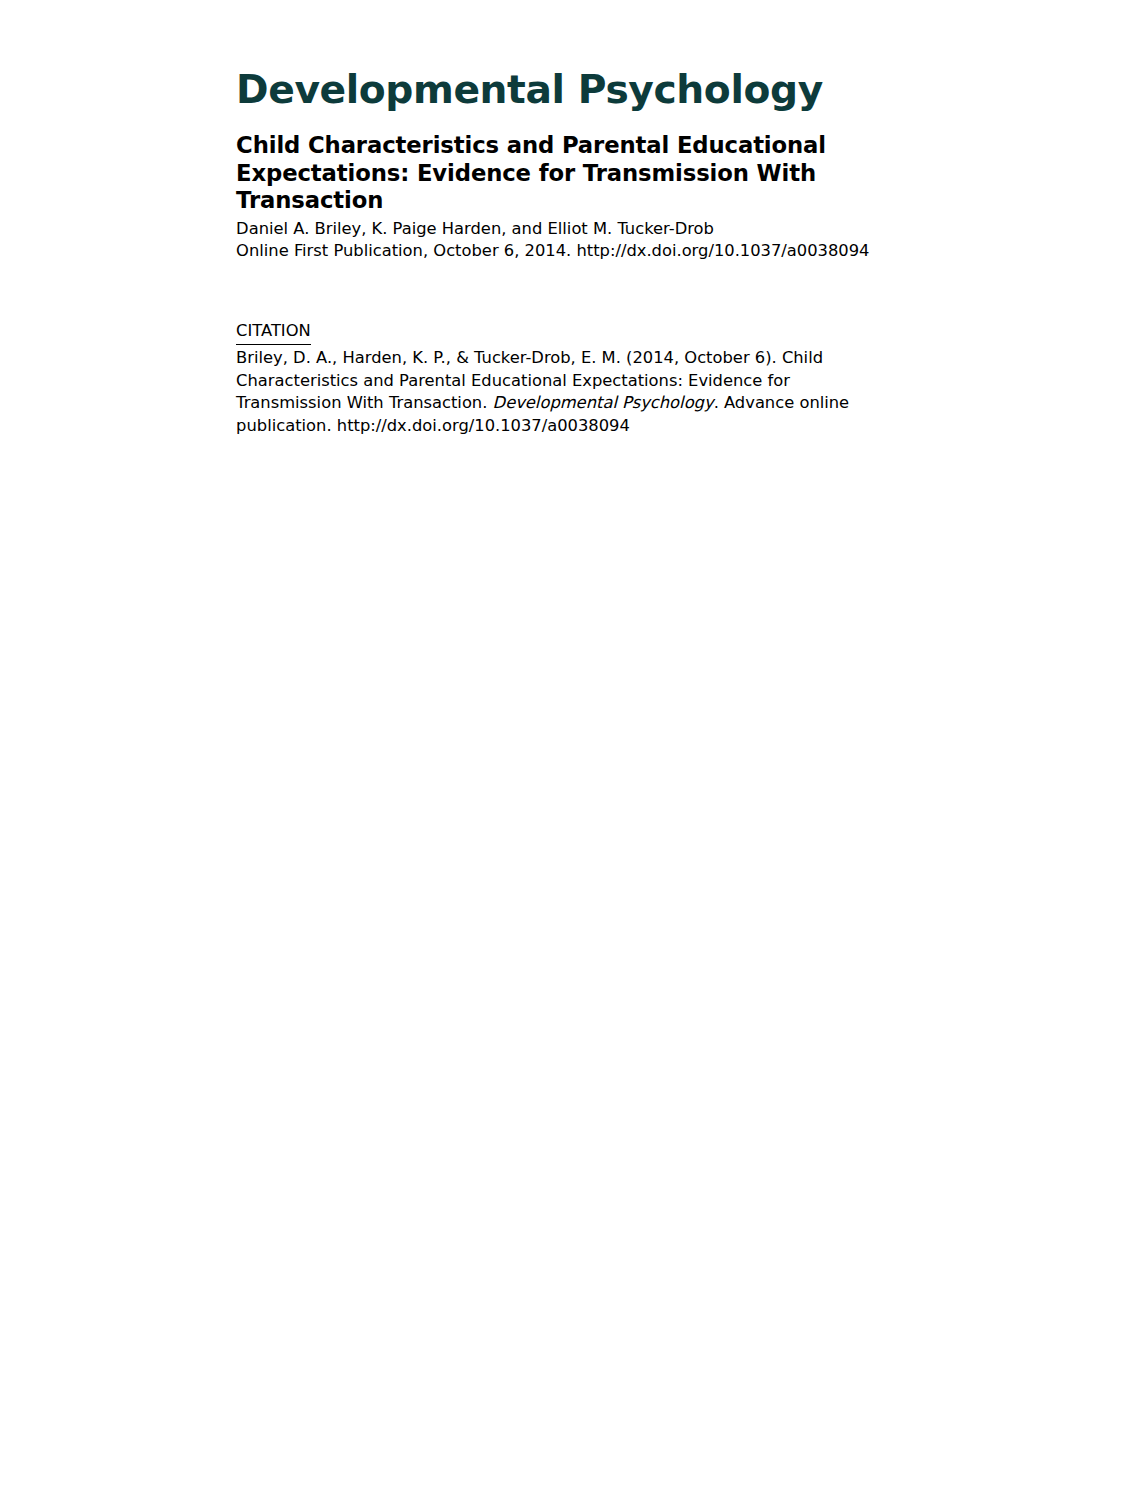Developmental Psychology
Child Characteristics and Parental Educational Expectations: Evidence for Transmission With Transaction
Daniel A. Briley, K. Paige Harden, and Elliot M. Tucker-Drob
Online First Publication, October 6, 2014. http://dx.doi.org/10.1037/a0038094
CITATION
Briley, D. A., Harden, K. P., & Tucker-Drob, E. M. (2014, October 6). Child Characteristics and Parental Educational Expectations: Evidence for Transmission With Transaction. Developmental Psychology. Advance online publication. http://dx.doi.org/10.1037/a0038094